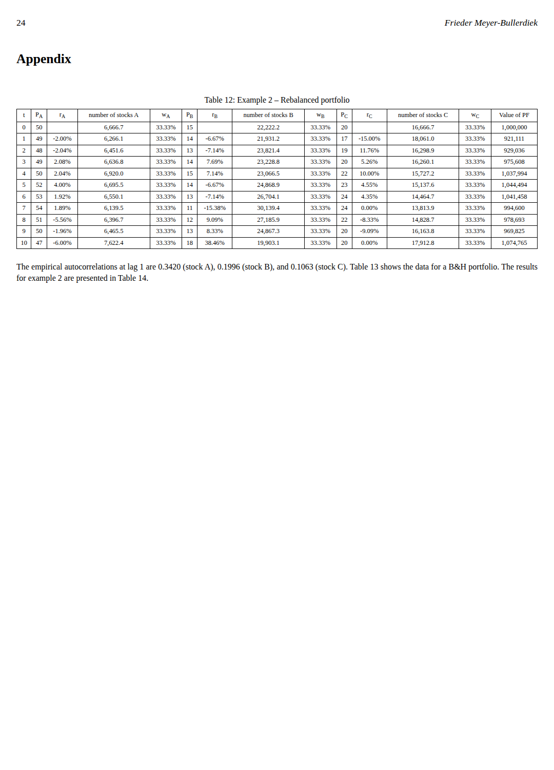24 Frieder Meyer-Bullerdiek
Appendix
Table 12: Example 2 – Rebalanced portfolio
| t | P A | r A | number of stocks A | w A | P B | r B | number of stocks B | w B | P C | r C | number of stocks C | w C | Value of PF |
| --- | --- | --- | --- | --- | --- | --- | --- | --- | --- | --- | --- | --- | --- |
| 0 | 50 | | 6,666.7 | 33.33% | 15 | | 22,222.2 | 33.33% | 20 | | 16,666.7 | 33.33% | 1,000,000 |
| 1 | 49 | -2.00% | 6,266.1 | 33.33% | 14 | -6.67% | 21,931.2 | 33.33% | 17 | -15.00% | 18,061.0 | 33.33% | 921,111 |
| 2 | 48 | -2.04% | 6,451.6 | 33.33% | 13 | -7.14% | 23,821.4 | 33.33% | 19 | 11.76% | 16,298.9 | 33.33% | 929,036 |
| 3 | 49 | 2.08% | 6,636.8 | 33.33% | 14 | 7.69% | 23,228.8 | 33.33% | 20 | 5.26% | 16,260.1 | 33.33% | 975,608 |
| 4 | 50 | 2.04% | 6,920.0 | 33.33% | 15 | 7.14% | 23,066.5 | 33.33% | 22 | 10.00% | 15,727.2 | 33.33% | 1,037,994 |
| 5 | 52 | 4.00% | 6,695.5 | 33.33% | 14 | -6.67% | 24,868.9 | 33.33% | 23 | 4.55% | 15,137.6 | 33.33% | 1,044,494 |
| 6 | 53 | 1.92% | 6,550.1 | 33.33% | 13 | -7.14% | 26,704.1 | 33.33% | 24 | 4.35% | 14,464.7 | 33.33% | 1,041,458 |
| 7 | 54 | 1.89% | 6,139.5 | 33.33% | 11 | -15.38% | 30,139.4 | 33.33% | 24 | 0.00% | 13,813.9 | 33.33% | 994,600 |
| 8 | 51 | -5.56% | 6,396.7 | 33.33% | 12 | 9.09% | 27,185.9 | 33.33% | 22 | -8.33% | 14,828.7 | 33.33% | 978,693 |
| 9 | 50 | -1.96% | 6,465.5 | 33.33% | 13 | 8.33% | 24,867.3 | 33.33% | 20 | -9.09% | 16,163.8 | 33.33% | 969,825 |
| 10 | 47 | -6.00% | 7,622.4 | 33.33% | 18 | 38.46% | 19,903.1 | 33.33% | 20 | 0.00% | 17,912.8 | 33.33% | 1,074,765 |
The empirical autocorrelations at lag 1 are 0.3420 (stock A), 0.1996 (stock B), and 0.1063 (stock C). Table 13 shows the data for a B&H portfolio. The results for example 2 are presented in Table 14.